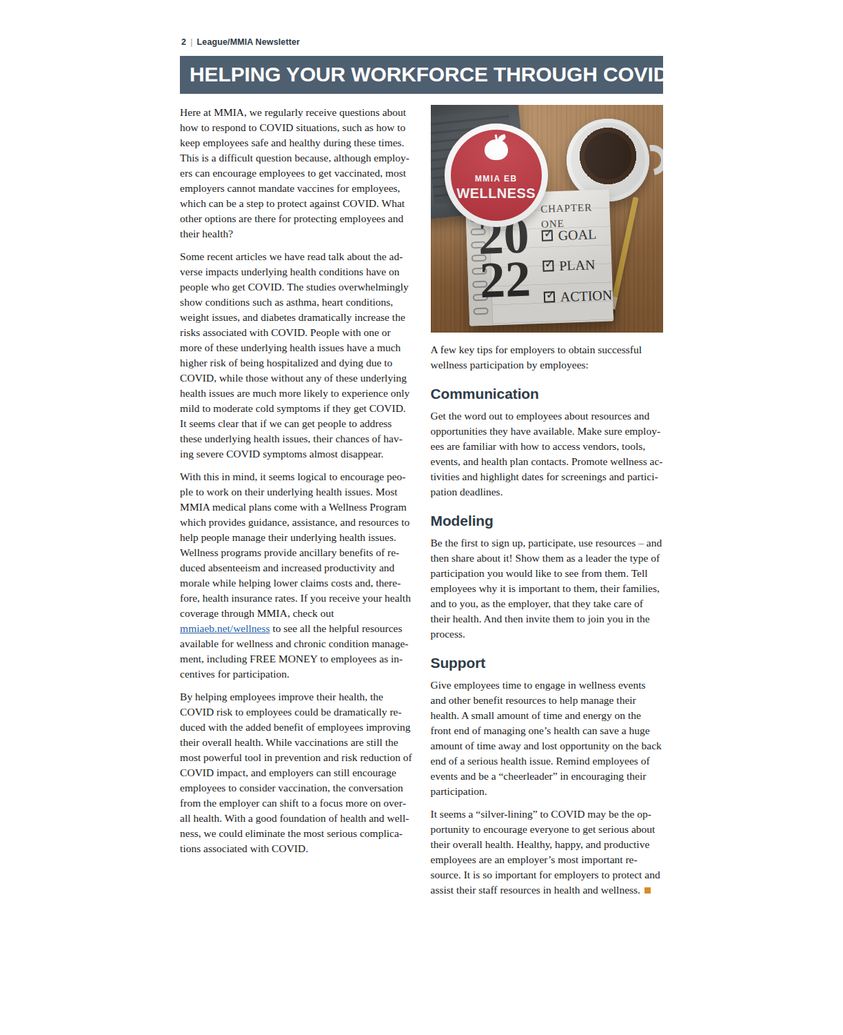2|League/MMIA Newsletter
Helping Your Workforce Through COVID Times & Beyond
Here at MMIA, we regularly receive questions about how to respond to COVID situations, such as how to keep employees safe and healthy during these times. This is a difficult question because, although employers can encourage employees to get vaccinated, most employers cannot mandate vaccines for employees, which can be a step to protect against COVID. What other options are there for protecting employees and their health?
Some recent articles we have read talk about the adverse impacts underlying health conditions have on people who get COVID. The studies overwhelmingly show conditions such as asthma, heart conditions, weight issues, and diabetes dramatically increase the risks associated with COVID. People with one or more of these underlying health issues have a much higher risk of being hospitalized and dying due to COVID, while those without any of these underlying health issues are much more likely to experience only mild to moderate cold symptoms if they get COVID. It seems clear that if we can get people to address these underlying health issues, their chances of having severe COVID symptoms almost disappear.
With this in mind, it seems logical to encourage people to work on their underlying health issues. Most MMIA medical plans come with a Wellness Program which provides guidance, assistance, and resources to help people manage their underlying health issues. Wellness programs provide ancillary benefits of reduced absenteeism and increased productivity and morale while helping lower claims costs and, therefore, health insurance rates. If you receive your health coverage through MMIA, check out mmiaeb.net/wellness to see all the helpful resources available for wellness and chronic condition management, including FREE MONEY to employees as incentives for participation.
By helping employees improve their health, the COVID risk to employees could be dramatically reduced with the added benefit of employees improving their overall health. While vaccinations are still the most powerful tool in prevention and risk reduction of COVID impact, and employers can still encourage employees to consider vaccination, the conversation from the employer can shift to a focus more on overall health. With a good foundation of health and wellness, we could eliminate the most serious complications associated with COVID.
CHAPTER ONE
20
22
GOAL
PLAN
ACTION
MMIA EB
WELLNESS
A few key tips for employers to obtain successful wellness participation by employees:
Communication
Get the word out to employees about resources and opportunities they have available. Make sure employees are familiar with how to access vendors, tools, events, and health plan contacts. Promote wellness activities and highlight dates for screenings and participation deadlines.
Modeling
Be the first to sign up, participate, use resources – and then share about it! Show them as a leader the type of participation you would like to see from them. Tell employees why it is important to them, their families, and to you, as the employer, that they take care of their health. And then invite them to join you in the process.
Support
Give employees time to engage in wellness events and other benefit resources to help manage their health. A small amount of time and energy on the front end of managing one’s health can save a huge amount of time away and lost opportunity on the back end of a serious health issue. Remind employees of events and be a “cheerleader” in encouraging their participation.
It seems a “silver-lining” to COVID may be the opportunity to encourage everyone to get serious about their overall health. Healthy, happy, and productive employees are an employer’s most important resource. It is so important for employers to protect and assist their staff resources in health and wellness.